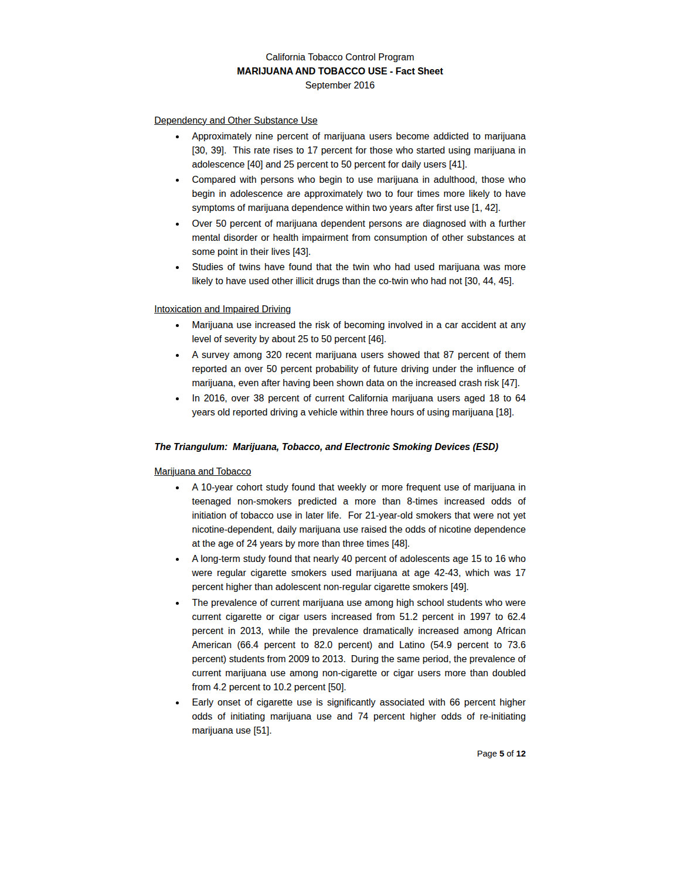California Tobacco Control Program
MARIJUANA AND TOBACCO USE - Fact Sheet
September 2016
Dependency and Other Substance Use
Approximately nine percent of marijuana users become addicted to marijuana [30, 39]. This rate rises to 17 percent for those who started using marijuana in adolescence [40] and 25 percent to 50 percent for daily users [41].
Compared with persons who begin to use marijuana in adulthood, those who begin in adolescence are approximately two to four times more likely to have symptoms of marijuana dependence within two years after first use [1, 42].
Over 50 percent of marijuana dependent persons are diagnosed with a further mental disorder or health impairment from consumption of other substances at some point in their lives [43].
Studies of twins have found that the twin who had used marijuana was more likely to have used other illicit drugs than the co-twin who had not [30, 44, 45].
Intoxication and Impaired Driving
Marijuana use increased the risk of becoming involved in a car accident at any level of severity by about 25 to 50 percent [46].
A survey among 320 recent marijuana users showed that 87 percent of them reported an over 50 percent probability of future driving under the influence of marijuana, even after having been shown data on the increased crash risk [47].
In 2016, over 38 percent of current California marijuana users aged 18 to 64 years old reported driving a vehicle within three hours of using marijuana [18].
The Triangulum: Marijuana, Tobacco, and Electronic Smoking Devices (ESD)
Marijuana and Tobacco
A 10-year cohort study found that weekly or more frequent use of marijuana in teenaged non-smokers predicted a more than 8-times increased odds of initiation of tobacco use in later life. For 21-year-old smokers that were not yet nicotine-dependent, daily marijuana use raised the odds of nicotine dependence at the age of 24 years by more than three times [48].
A long-term study found that nearly 40 percent of adolescents age 15 to 16 who were regular cigarette smokers used marijuana at age 42-43, which was 17 percent higher than adolescent non-regular cigarette smokers [49].
The prevalence of current marijuana use among high school students who were current cigarette or cigar users increased from 51.2 percent in 1997 to 62.4 percent in 2013, while the prevalence dramatically increased among African American (66.4 percent to 82.0 percent) and Latino (54.9 percent to 73.6 percent) students from 2009 to 2013. During the same period, the prevalence of current marijuana use among non-cigarette or cigar users more than doubled from 4.2 percent to 10.2 percent [50].
Early onset of cigarette use is significantly associated with 66 percent higher odds of initiating marijuana use and 74 percent higher odds of re-initiating marijuana use [51].
Page 5 of 12